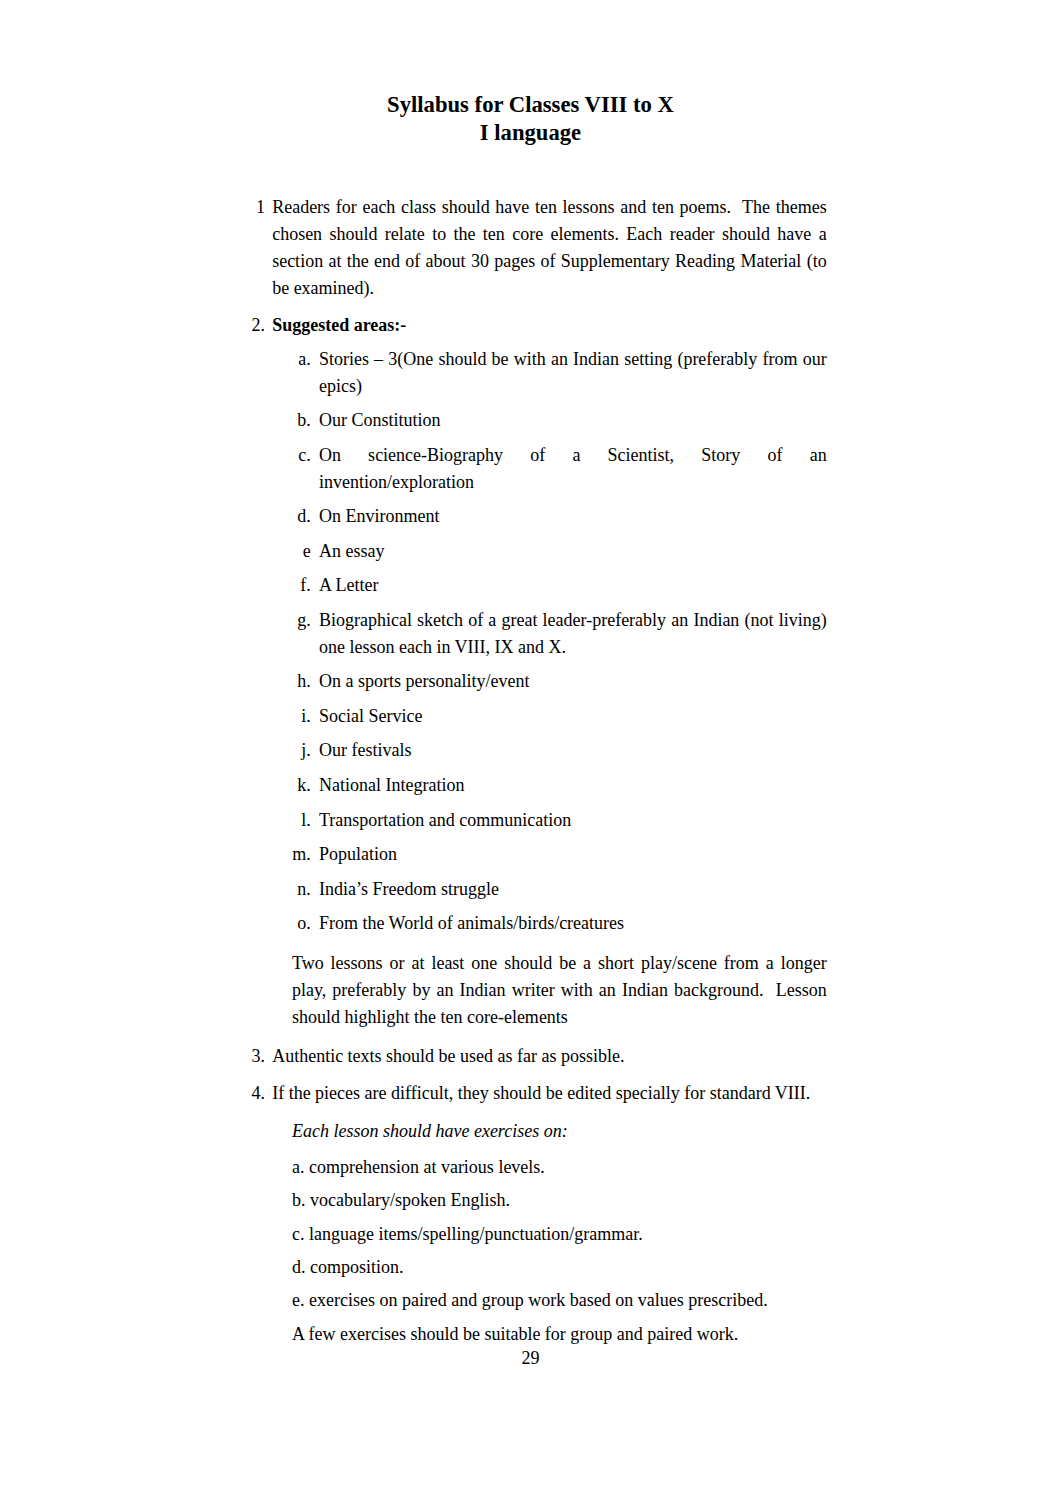Syllabus for Classes VIII to XI language
1 Readers for each class should have ten lessons and ten poems. The themes chosen should relate to the ten core elements. Each reader should have a section at the end of about 30 pages of Supplementary Reading Material (to be examined).
2. Suggested areas:-
a. Stories – 3(One should be with an Indian setting (preferably from our epics)
b. Our Constitution
c. On science-Biography of a Scientist, Story of an invention/exploration
d. On Environment
e An essay
f. A Letter
g. Biographical sketch of a great leader-preferably an Indian (not living) one lesson each in VIII, IX and X.
h. On a sports personality/event
i. Social Service
j. Our festivals
k. National Integration
l. Transportation and communication
m. Population
n. India’s Freedom struggle
o. From the World of animals/birds/creatures
Two lessons or at least one should be a short play/scene from a longer play, preferably by an Indian writer with an Indian background. Lesson should highlight the ten core-elements
3. Authentic texts should be used as far as possible.
4. If the pieces are difficult, they should be edited specially for standard VIII.
Each lesson should have exercises on:
a. comprehension at various levels.
b. vocabulary/spoken English.
c. language items/spelling/punctuation/grammar.
d. composition.
e. exercises on paired and group work based on values prescribed.
A few exercises should be suitable for group and paired work.
29